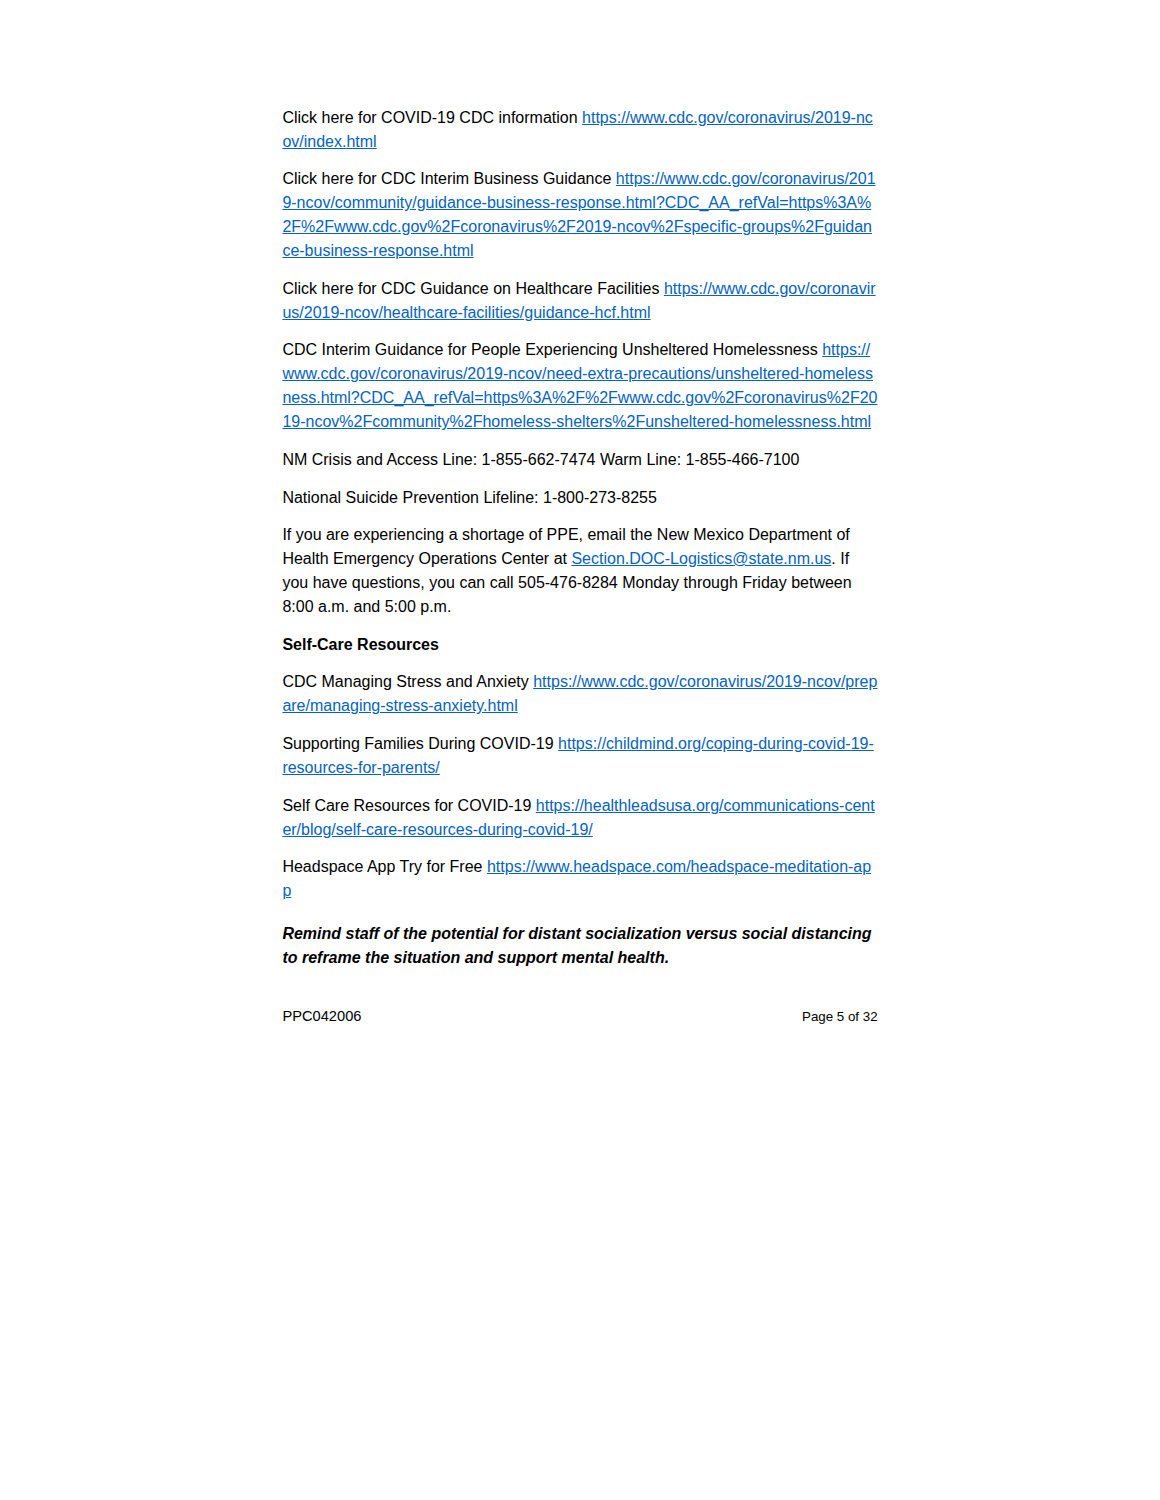Click here for COVID-19 CDC information https://www.cdc.gov/coronavirus/2019-ncov/index.html
Click here for CDC Interim Business Guidance https://www.cdc.gov/coronavirus/2019-ncov/community/guidance-business-response.html?CDC_AA_refVal=https%3A%2F%2Fwww.cdc.gov%2Fcoronavirus%2F2019-ncov%2Fspecific-groups%2Fguidance-business-response.html
Click here for CDC Guidance on Healthcare Facilities https://www.cdc.gov/coronavirus/2019-ncov/healthcare-facilities/guidance-hcf.html
CDC Interim Guidance for People Experiencing Unsheltered Homelessness https://www.cdc.gov/coronavirus/2019-ncov/need-extra-precautions/unsheltered-homelessness.html?CDC_AA_refVal=https%3A%2F%2Fwww.cdc.gov%2Fcoronavirus%2F2019-ncov%2Fcommunity%2Fhomeless-shelters%2Funsheltered-homelessness.html
NM Crisis and Access Line: 1-855-662-7474 Warm Line: 1-855-466-7100
National Suicide Prevention Lifeline: 1-800-273-8255
If you are experiencing a shortage of PPE, email the New Mexico Department of Health Emergency Operations Center at Section.DOC-Logistics@state.nm.us. If you have questions, you can call 505-476-8284 Monday through Friday between 8:00 a.m. and 5:00 p.m.
Self-Care Resources
CDC Managing Stress and Anxiety https://www.cdc.gov/coronavirus/2019-ncov/prepare/managing-stress-anxiety.html
Supporting Families During COVID-19 https://childmind.org/coping-during-covid-19-resources-for-parents/
Self Care Resources for COVID-19 https://healthleadsusa.org/communications-center/blog/self-care-resources-during-covid-19/
Headspace App Try for Free https://www.headspace.com/headspace-meditation-app
Remind staff of the potential for distant socialization versus social distancing to reframe the situation and support mental health.
PPC042006 Page 5 of 32